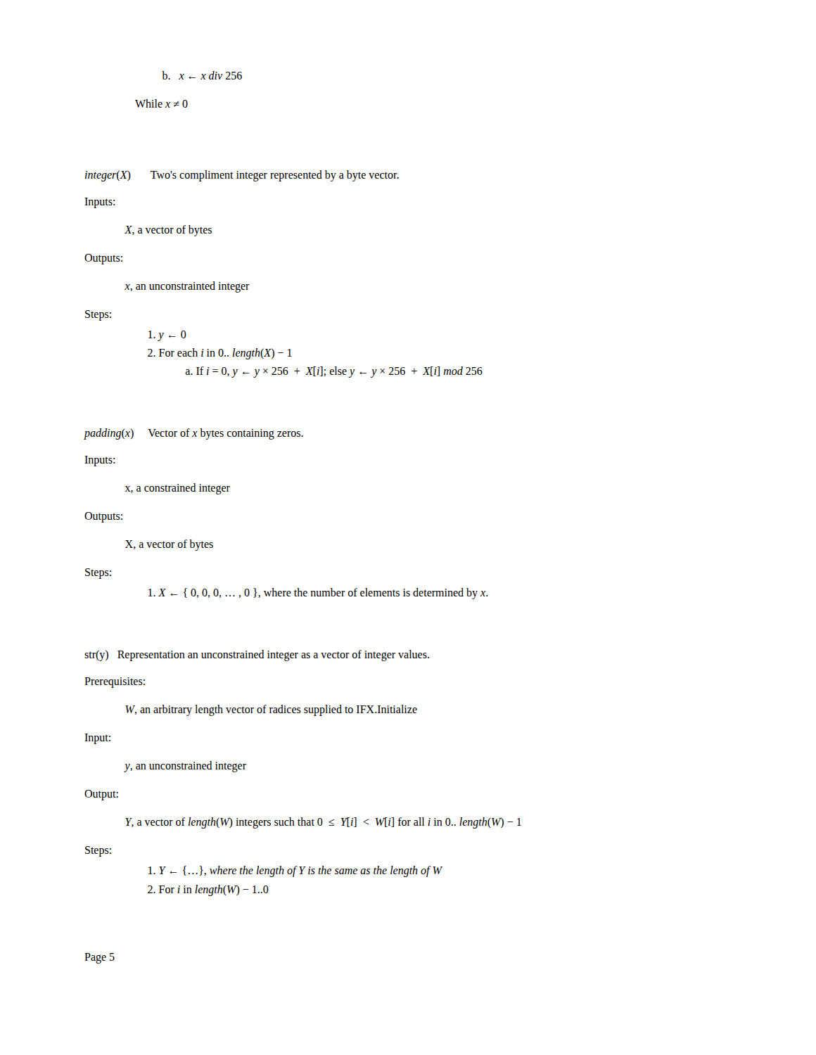b. x ← x div 256
While x ≠ 0
integer(X) Two's compliment integer represented by a byte vector.
Inputs:
X, a vector of bytes
Outputs:
x, an unconstrainted integer
Steps:
y ← 0
For each i in 0.. length(X) − 1
If i = 0, y ← y × 256 + X[i]; else y ← y × 256 + X[i] mod 256
padding(x) Vector of x bytes containing zeros.
Inputs:
x, a constrained integer
Outputs:
X, a vector of bytes
Steps:
X ← { 0, 0, 0, … , 0 }, where the number of elements is determined by x.
str(y) Representation an unconstrained integer as a vector of integer values.
Prerequisites:
W, an arbitrary length vector of radices supplied to IFX.Initialize
Input:
y, an unconstrained integer
Output:
Y, a vector of length(W) integers such that 0 ≤ Y[i] < W[i] for all i in 0.. length(W) − 1
Steps:
Y ← {…}, where the length of Y is the same as the length of W
For i in length(W) − 1..0
Page 5